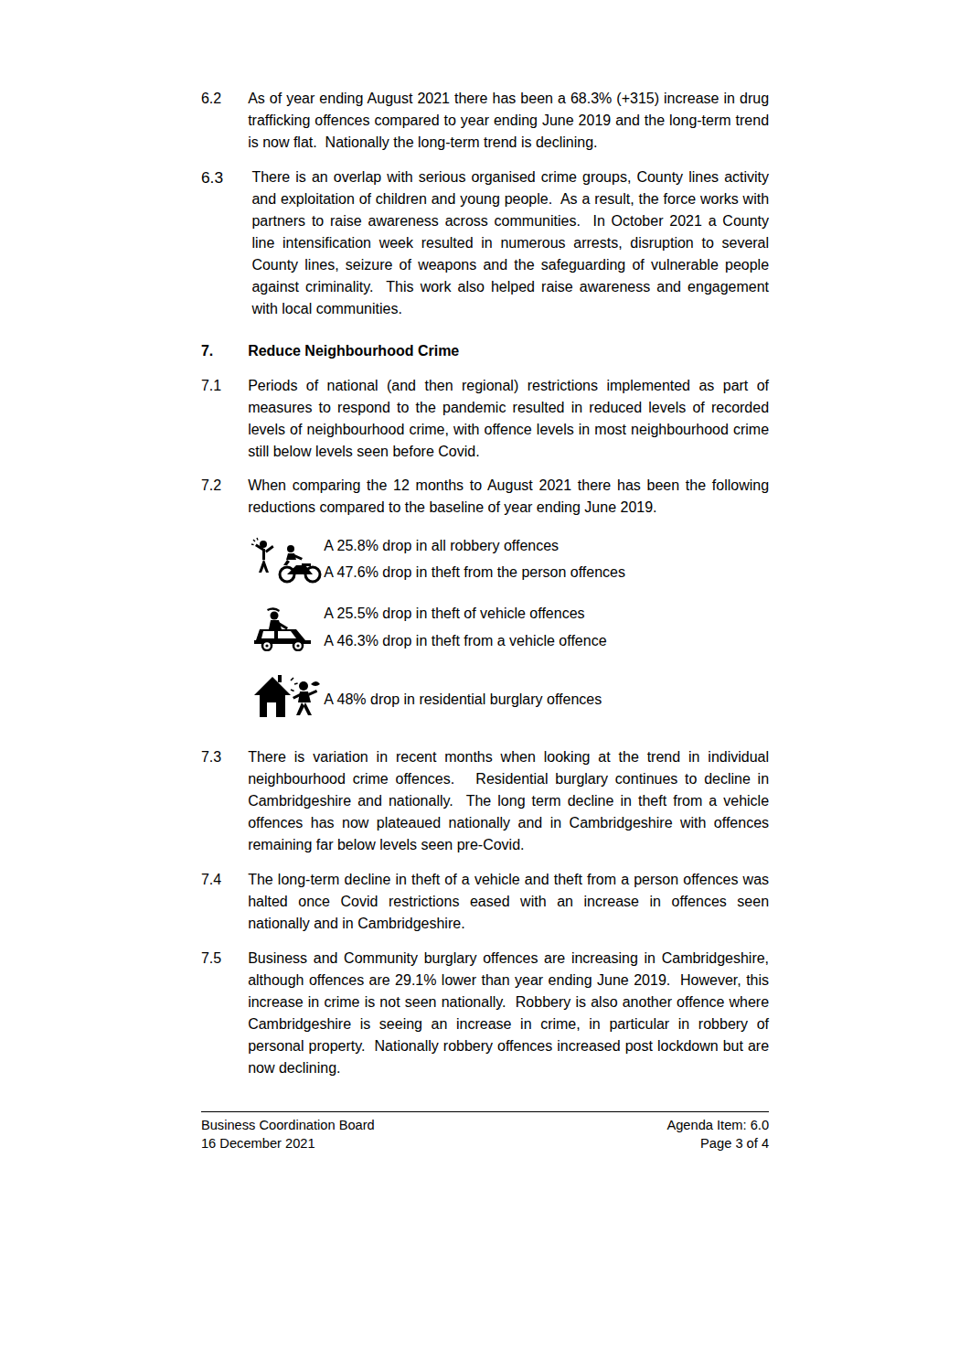6.2
As of year ending August 2021 there has been a 68.3% (+315) increase in drug trafficking offences compared to year ending June 2019 and the long-term trend is now flat. Nationally the long-term trend is declining.
6.3
There is an overlap with serious organised crime groups, County lines activity and exploitation of children and young people. As a result, the force works with partners to raise awareness across communities. In October 2021 a County line intensification week resulted in numerous arrests, disruption to several County lines, seizure of weapons and the safeguarding of vulnerable people against criminality. This work also helped raise awareness and engagement with local communities.
7. Reduce Neighbourhood Crime
7.1
Periods of national (and then regional) restrictions implemented as part of measures to respond to the pandemic resulted in reduced levels of recorded levels of neighbourhood crime, with offence levels in most neighbourhood crime still below levels seen before Covid.
7.2
When comparing the 12 months to August 2021 there has been the following reductions compared to the baseline of year ending June 2019.
A 25.8% drop in all robbery offences
A 47.6% drop in theft from the person offences
A 25.5% drop in theft of vehicle offences
A 46.3% drop in theft from a vehicle offence
A 48% drop in residential burglary offences
7.3
There is variation in recent months when looking at the trend in individual neighbourhood crime offences. Residential burglary continues to decline in Cambridgeshire and nationally. The long term decline in theft from a vehicle offences has now plateaued nationally and in Cambridgeshire with offences remaining far below levels seen pre-Covid.
7.4
The long-term decline in theft of a vehicle and theft from a person offences was halted once Covid restrictions eased with an increase in offences seen nationally and in Cambridgeshire.
7.5
Business and Community burglary offences are increasing in Cambridgeshire, although offences are 29.1% lower than year ending June 2019. However, this increase in crime is not seen nationally. Robbery is also another offence where Cambridgeshire is seeing an increase in crime, in particular in robbery of personal property. Nationally robbery offences increased post lockdown but are now declining.
Business Coordination Board
16 December 2021
Agenda Item: 6.0
Page 3 of 4